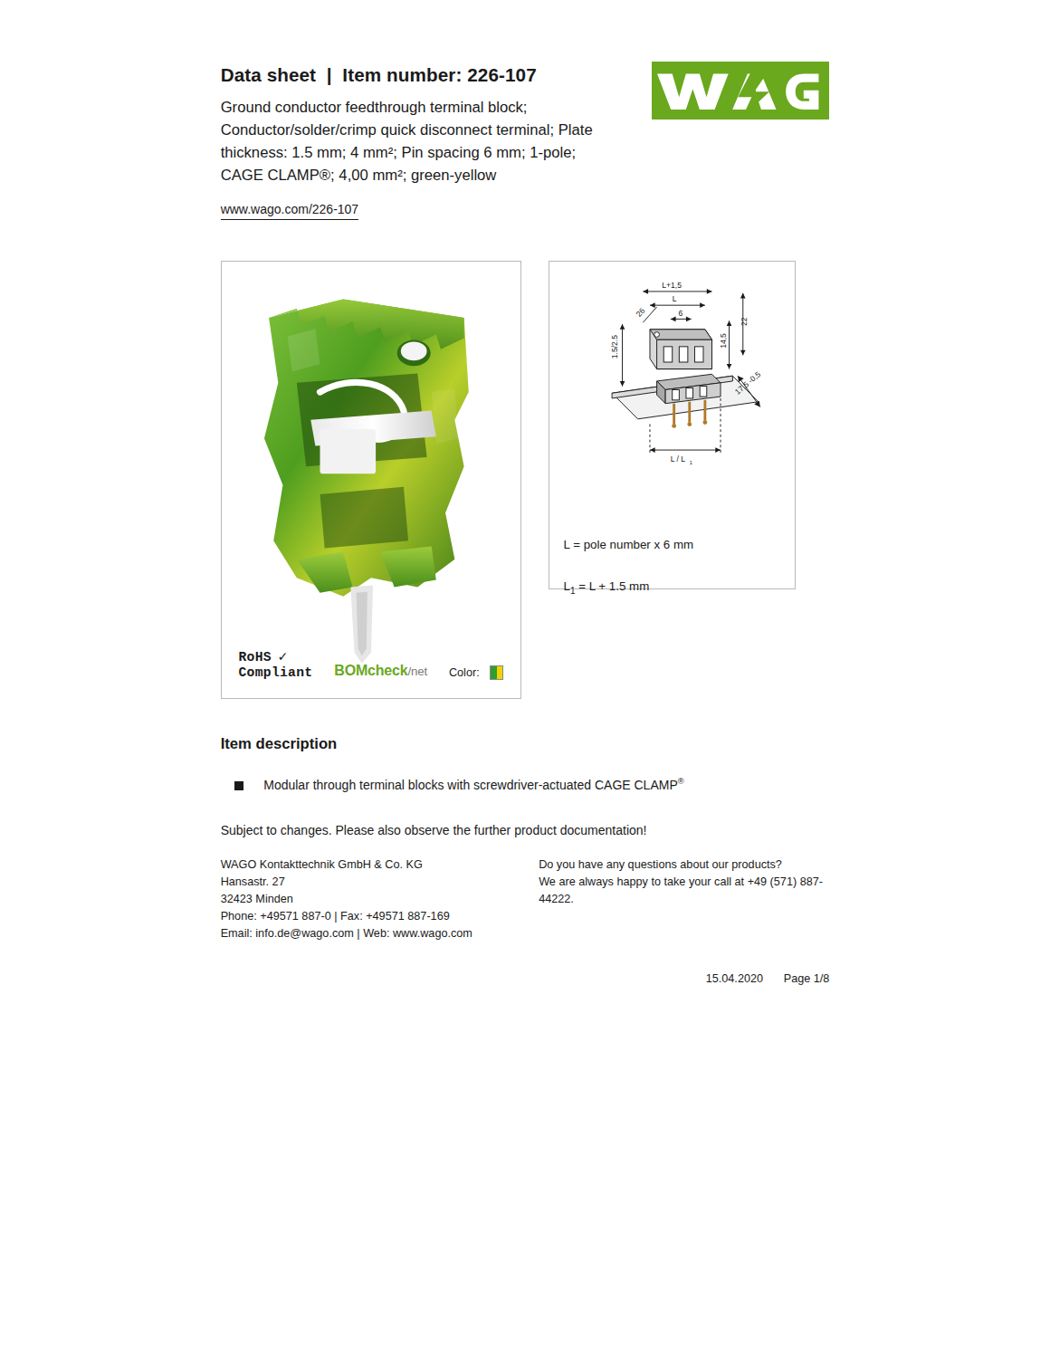Data sheet | Item number: 226-107
Ground conductor feedthrough terminal block; Conductor/solder/crimp quick disconnect terminal; Plate thickness: 1.5 mm; 4 mm²; Pin spacing 6 mm; 1-pole; CAGE CLAMP®; 4,00 mm²; green-yellow
www.wago.com/226-107
RoHS✓
Compliant
BOMcheck/net
Color:
L+1,5 L 6 L / L 1 1.5/2.5 26 22 14,5 17,5 -0,5
L = pole number x 6 mm
L1 = L + 1.5 mm
Item description
Modular through terminal blocks with screwdriver-actuated CAGE CLAMP®
Subject to changes. Please also observe the further product documentation!
WAGO Kontakttechnik GmbH & Co. KG
Hansastr. 27
32423 Minden
Phone: +49571 887-0 | Fax: +49571 887-169
Email: info.de@wago.com | Web: www.wago.com
Do you have any questions about our products?
We are always happy to take your call at +49 (571) 887-44222.
15.04.2020 Page 1/8